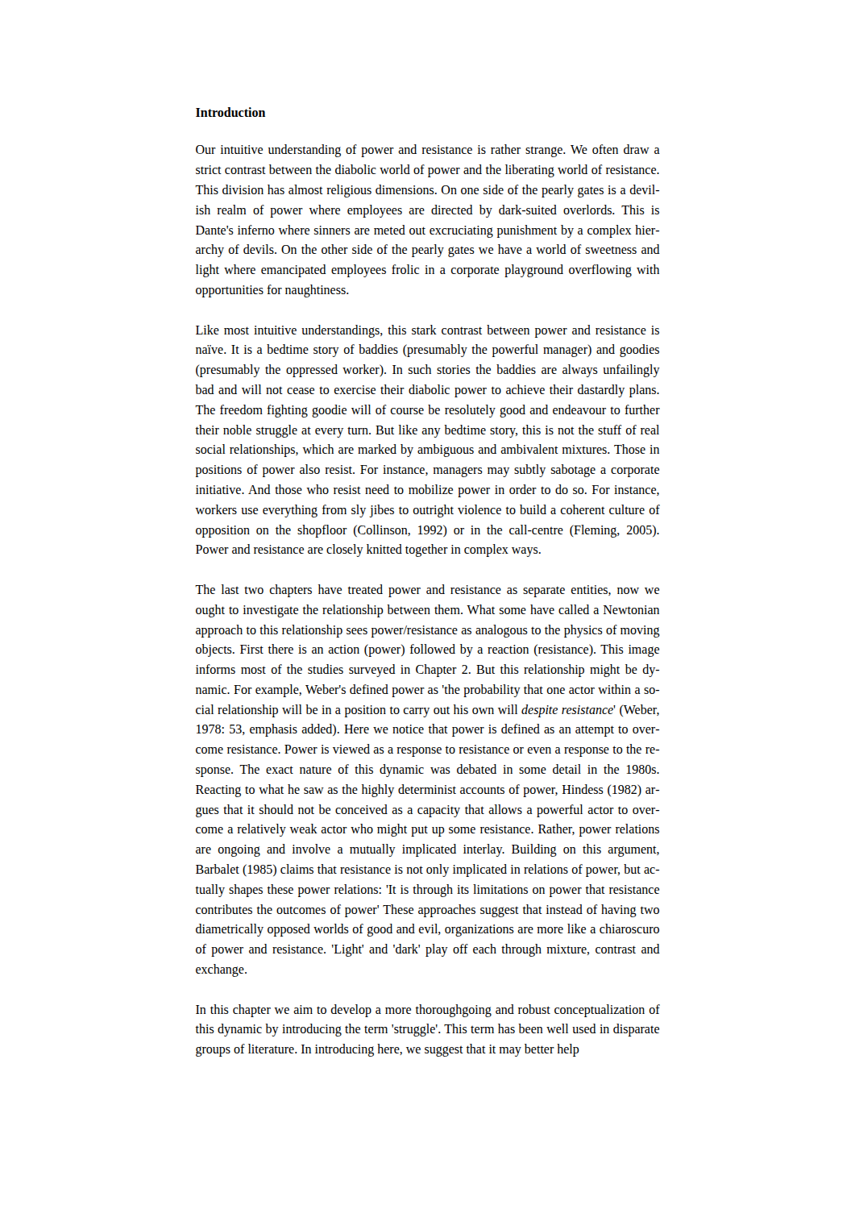Introduction
Our intuitive understanding of power and resistance is rather strange. We often draw a strict contrast between the diabolic world of power and the liberating world of resistance. This division has almost religious dimensions. On one side of the pearly gates is a devilish realm of power where employees are directed by dark-suited overlords. This is Dante's inferno where sinners are meted out excruciating punishment by a complex hierarchy of devils. On the other side of the pearly gates we have a world of sweetness and light where emancipated employees frolic in a corporate playground overflowing with opportunities for naughtiness.
Like most intuitive understandings, this stark contrast between power and resistance is naïve. It is a bedtime story of baddies (presumably the powerful manager) and goodies (presumably the oppressed worker). In such stories the baddies are always unfailingly bad and will not cease to exercise their diabolic power to achieve their dastardly plans. The freedom fighting goodie will of course be resolutely good and endeavour to further their noble struggle at every turn. But like any bedtime story, this is not the stuff of real social relationships, which are marked by ambiguous and ambivalent mixtures. Those in positions of power also resist. For instance, managers may subtly sabotage a corporate initiative. And those who resist need to mobilize power in order to do so. For instance, workers use everything from sly jibes to outright violence to build a coherent culture of opposition on the shopfloor (Collinson, 1992) or in the call-centre (Fleming, 2005). Power and resistance are closely knitted together in complex ways.
The last two chapters have treated power and resistance as separate entities, now we ought to investigate the relationship between them. What some have called a Newtonian approach to this relationship sees power/resistance as analogous to the physics of moving objects. First there is an action (power) followed by a reaction (resistance). This image informs most of the studies surveyed in Chapter 2. But this relationship might be dynamic. For example, Weber's defined power as 'the probability that one actor within a social relationship will be in a position to carry out his own will despite resistance' (Weber, 1978: 53, emphasis added). Here we notice that power is defined as an attempt to overcome resistance. Power is viewed as a response to resistance or even a response to the response. The exact nature of this dynamic was debated in some detail in the 1980s. Reacting to what he saw as the highly determinist accounts of power, Hindess (1982) argues that it should not be conceived as a capacity that allows a powerful actor to overcome a relatively weak actor who might put up some resistance. Rather, power relations are ongoing and involve a mutually implicated interlay. Building on this argument, Barbalet (1985) claims that resistance is not only implicated in relations of power, but actually shapes these power relations: 'It is through its limitations on power that resistance contributes the outcomes of power' These approaches suggest that instead of having two diametrically opposed worlds of good and evil, organizations are more like a chiaroscuro of power and resistance. 'Light' and 'dark' play off each through mixture, contrast and exchange.
In this chapter we aim to develop a more thoroughgoing and robust conceptualization of this dynamic by introducing the term 'struggle'. This term has been well used in disparate groups of literature. In introducing here, we suggest that it may better help